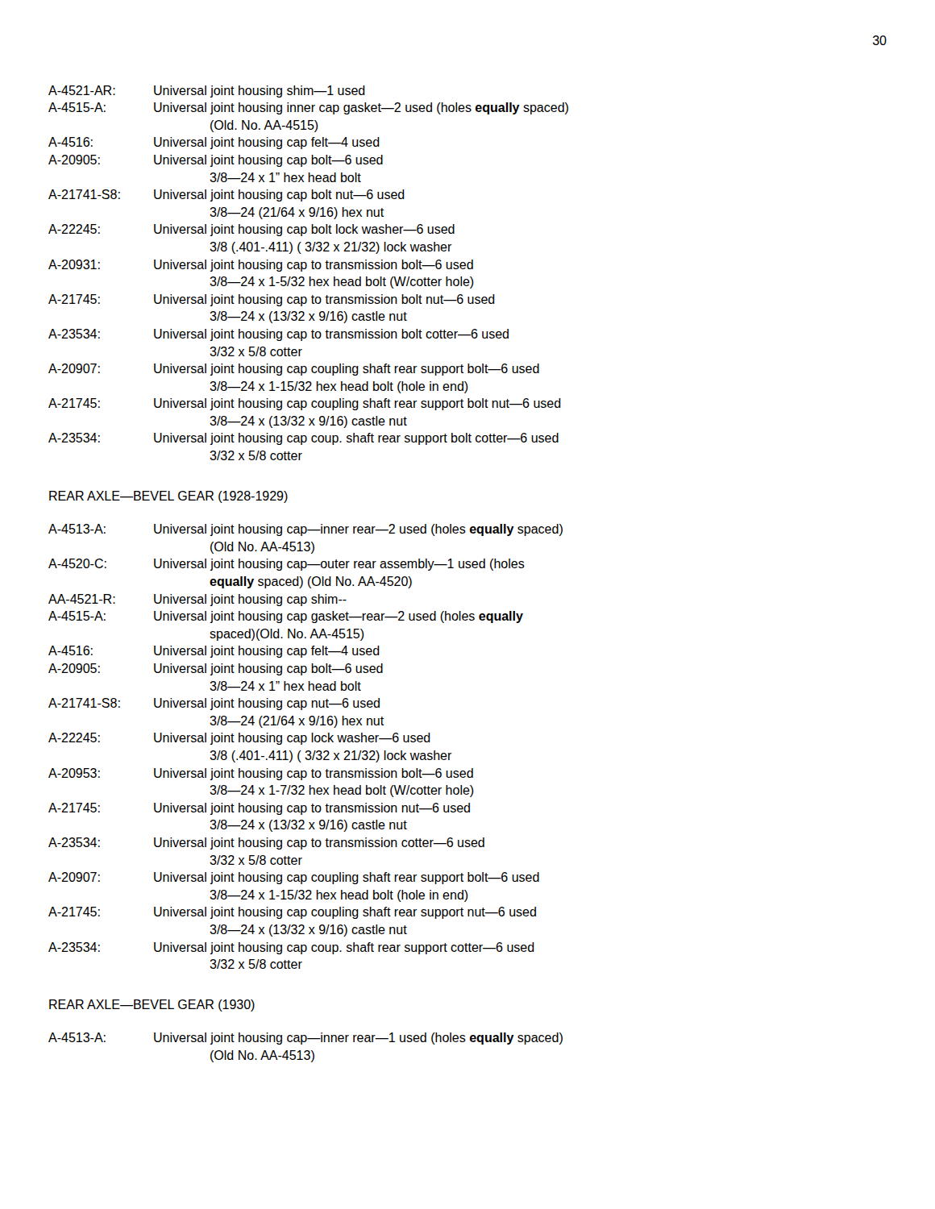30
| A-4521-AR: | Universal joint housing shim—1 used |
| A-4515-A: | Universal joint housing inner cap gasket—2 used (holes equally spaced) (Old. No. AA-4515) |
| A-4516: | Universal joint housing cap felt—4 used |
| A-20905: | Universal joint housing cap bolt—6 used 3/8—24 x 1” hex head bolt |
| A-21741-S8: | Universal joint housing cap bolt nut—6 used 3/8—24 (21/64 x 9/16) hex nut |
| A-22245: | Universal joint housing cap bolt lock washer—6 used 3/8 (.401-.411) ( 3/32 x 21/32) lock washer |
| A-20931: | Universal joint housing cap to transmission bolt—6 used 3/8—24 x 1-5/32 hex head bolt (W/cotter hole) |
| A-21745: | Universal joint housing cap to transmission bolt nut—6 used 3/8—24 x (13/32 x 9/16) castle nut |
| A-23534: | Universal joint housing cap to transmission bolt cotter—6 used 3/32 x 5/8 cotter |
| A-20907: | Universal joint housing cap coupling shaft rear support bolt—6 used 3/8—24 x 1-15/32 hex head bolt (hole in end) |
| A-21745: | Universal joint housing cap coupling shaft rear support bolt nut—6 used 3/8—24 x (13/32 x 9/16) castle nut |
| A-23534: | Universal joint housing cap coup. shaft rear support bolt cotter—6 used 3/32 x 5/8 cotter |
REAR AXLE—BEVEL GEAR (1928-1929)
| A-4513-A: | Universal joint housing cap—inner rear—2 used (holes equally spaced) (Old No. AA-4513) |
| A-4520-C: | Universal joint housing cap—outer rear assembly—1 used (holes equally spaced) (Old No. AA-4520) |
| AA-4521-R: | Universal joint housing cap shim-- |
| A-4515-A: | Universal joint housing cap gasket—rear—2 used (holes equally spaced)(Old. No. AA-4515) |
| A-4516: | Universal joint housing cap felt—4 used |
| A-20905: | Universal joint housing cap bolt—6 used 3/8—24 x 1” hex head bolt |
| A-21741-S8: | Universal joint housing cap nut—6 used 3/8—24 (21/64 x 9/16) hex nut |
| A-22245: | Universal joint housing cap lock washer—6 used 3/8 (.401-.411) ( 3/32 x 21/32) lock washer |
| A-20953: | Universal joint housing cap to transmission bolt—6 used 3/8—24 x 1-7/32 hex head bolt (W/cotter hole) |
| A-21745: | Universal joint housing cap to transmission nut—6 used 3/8—24 x (13/32 x 9/16) castle nut |
| A-23534: | Universal joint housing cap to transmission cotter—6 used 3/32 x 5/8 cotter |
| A-20907: | Universal joint housing cap coupling shaft rear support bolt—6 used 3/8—24 x 1-15/32 hex head bolt (hole in end) |
| A-21745: | Universal joint housing cap coupling shaft rear support nut—6 used 3/8—24 x (13/32 x 9/16) castle nut |
| A-23534: | Universal joint housing cap coup. shaft rear support cotter—6 used 3/32 x 5/8 cotter |
REAR AXLE—BEVEL GEAR (1930)
| A-4513-A: | Universal joint housing cap—inner rear—1 used (holes equally spaced) (Old No. AA-4513) |